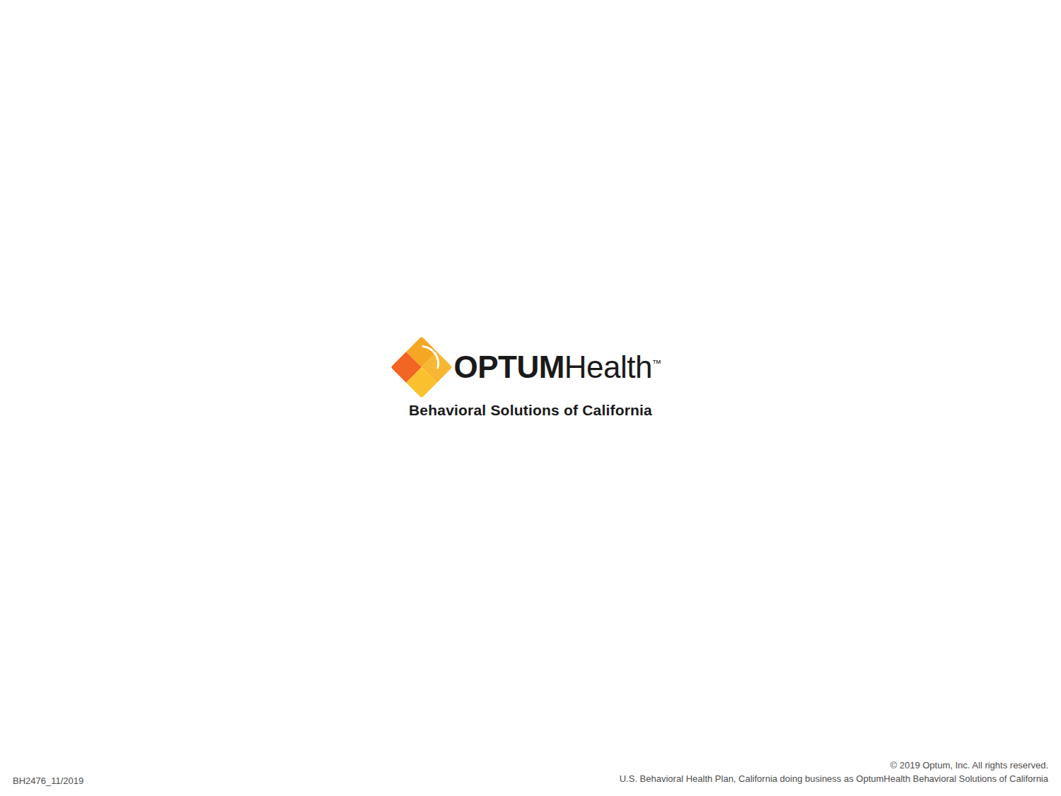OPTUM Health™
Behavioral Solutions of California
BH2476_11/2019
© 2019 Optum, Inc. All rights reserved. U.S. Behavioral Health Plan, California doing business as OptumHealth Behavioral Solutions of California